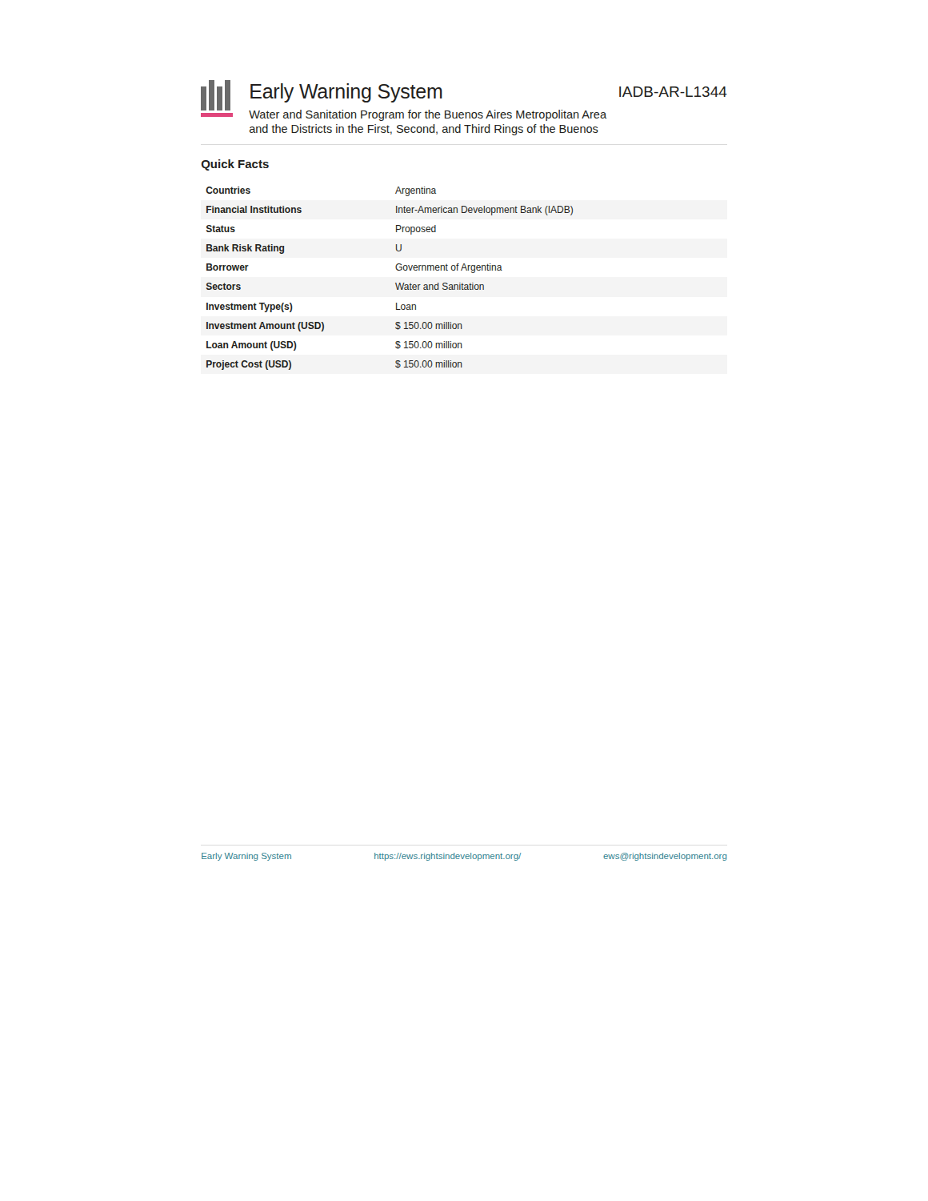Early Warning System
Water and Sanitation Program for the Buenos Aires Metropolitan Area and the Districts in the First, Second, and Third Rings of the Buenos Aires Conurbation II
IADB-AR-L1344
Quick Facts
| Countries | Argentina |
| Financial Institutions | Inter-American Development Bank (IADB) |
| Status | Proposed |
| Bank Risk Rating | U |
| Borrower | Government of Argentina |
| Sectors | Water and Sanitation |
| Investment Type(s) | Loan |
| Investment Amount (USD) | $ 150.00 million |
| Loan Amount (USD) | $ 150.00 million |
| Project Cost (USD) | $ 150.00 million |
Early Warning System
https://ews.rightsindevelopment.org/
ews@rightsindevelopment.org